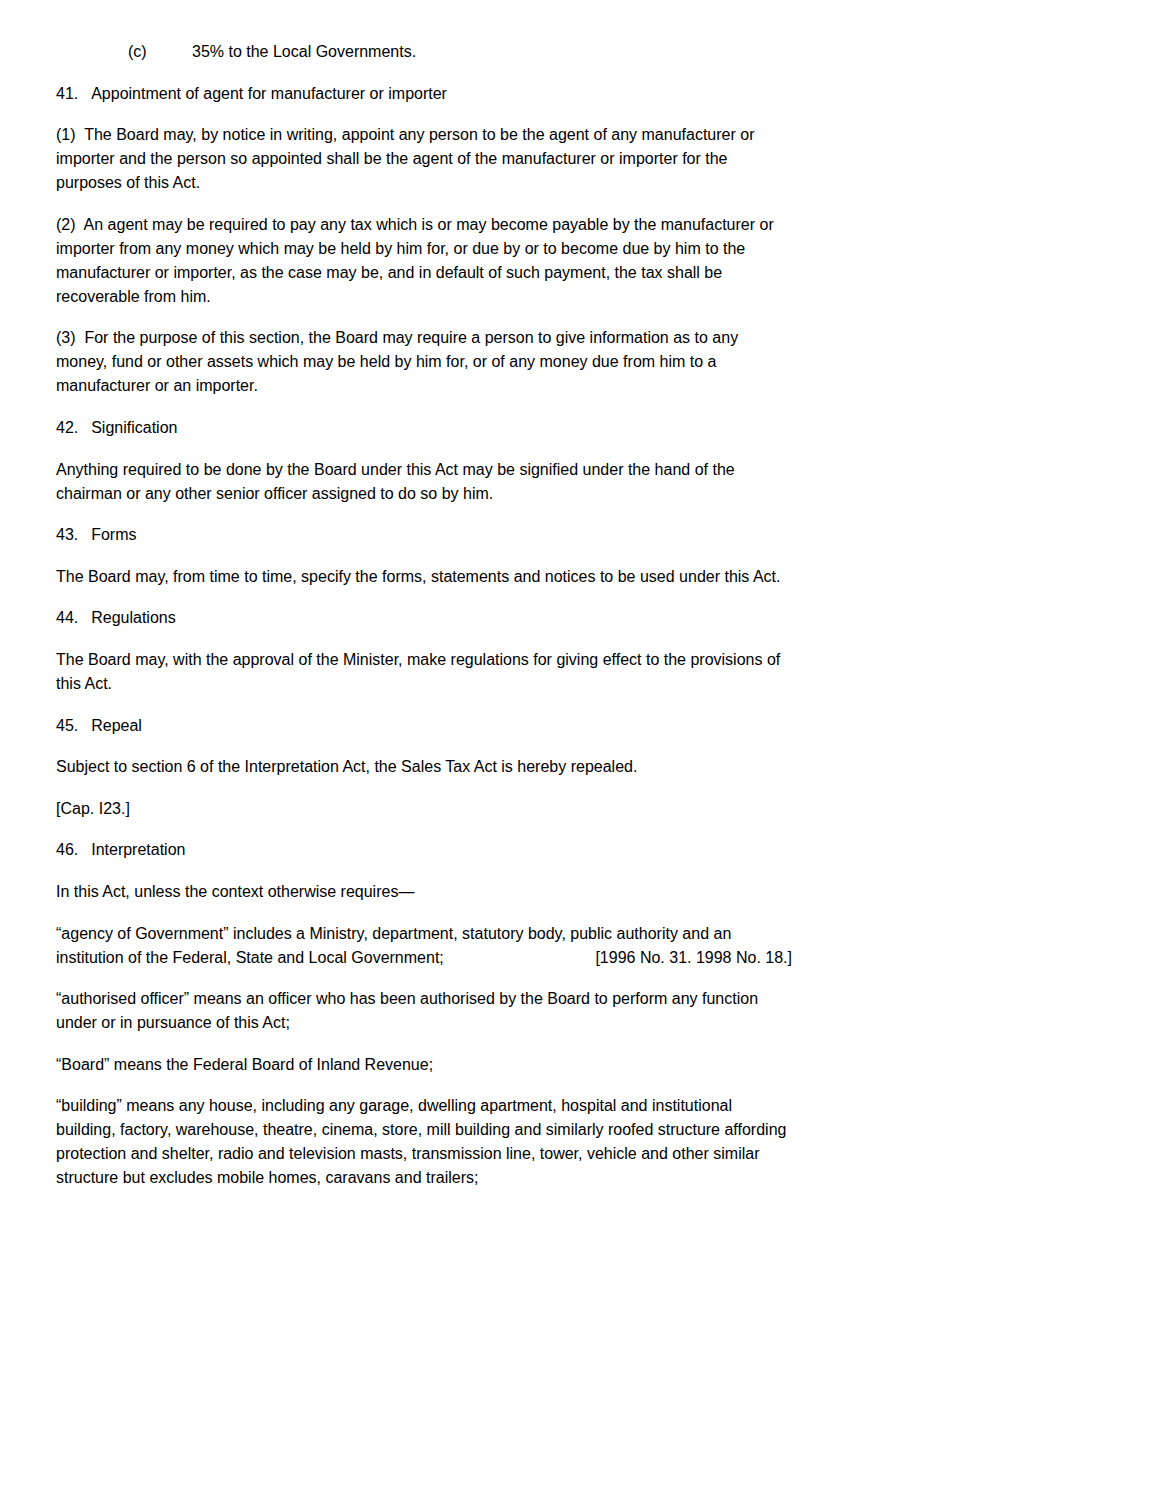(c) 35% to the Local Governments.
41. Appointment of agent for manufacturer or importer
(1) The Board may, by notice in writing, appoint any person to be the agent of any manufacturer or importer and the person so appointed shall be the agent of the manufacturer or importer for the purposes of this Act.
(2) An agent may be required to pay any tax which is or may become payable by the manufacturer or importer from any money which may be held by him for, or due by or to become due by him to the manufacturer or importer, as the case may be, and in default of such payment, the tax shall be recoverable from him.
(3) For the purpose of this section, the Board may require a person to give information as to any money, fund or other assets which may be held by him for, or of any money due from him to a manufacturer or an importer.
42. Signification
Anything required to be done by the Board under this Act may be signified under the hand of the chairman or any other senior officer assigned to do so by him.
43. Forms
The Board may, from time to time, specify the forms, statements and notices to be used under this Act.
44. Regulations
The Board may, with the approval of the Minister, make regulations for giving effect to the provisions of this Act.
45. Repeal
Subject to section 6 of the Interpretation Act, the Sales Tax Act is hereby repealed.
[Cap. I23.]
46. Interpretation
In this Act, unless the context otherwise requires—
“agency of Government” includes a Ministry, department, statutory body, public authority and an institution of the Federal, State and Local Government;[1996 No. 31. 1998 No. 18.]
“authorised officer” means an officer who has been authorised by the Board to perform any function under or in pursuance of this Act;
“Board” means the Federal Board of Inland Revenue;
“building” means any house, including any garage, dwelling apartment, hospital and institutional building, factory, warehouse, theatre, cinema, store, mill building and similarly roofed structure affording protection and shelter, radio and television masts, transmission line, tower, vehicle and other similar structure but excludes mobile homes, caravans and trailers;